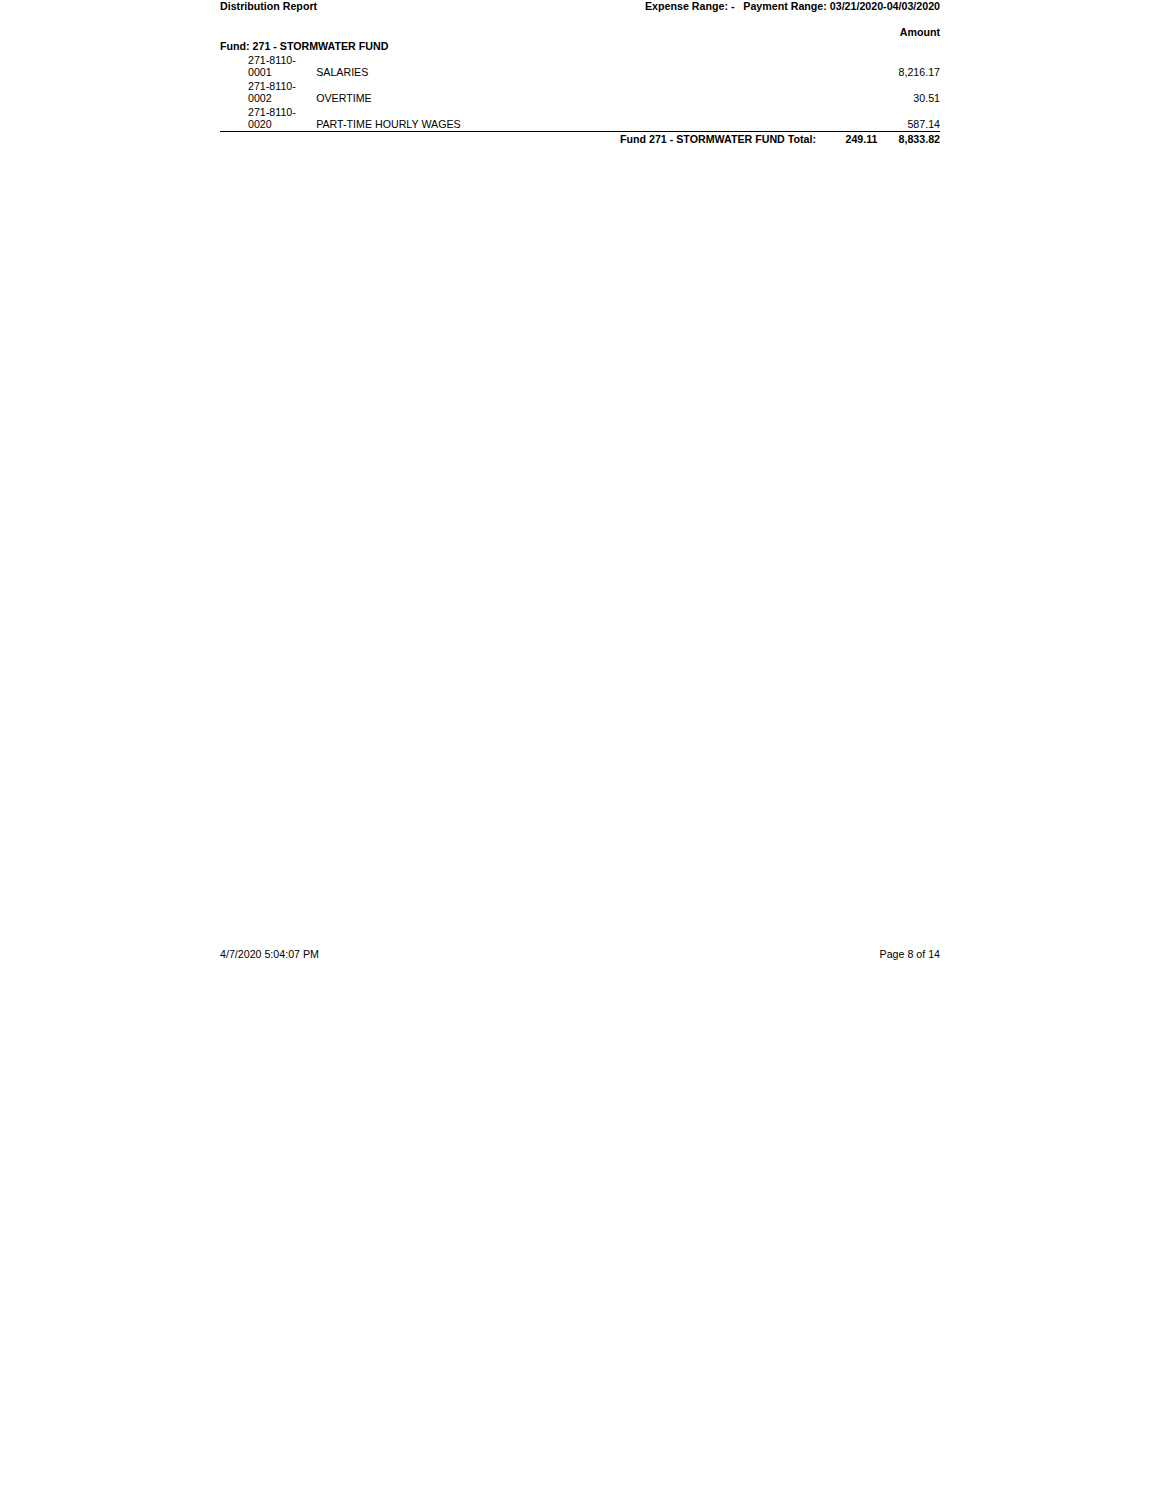Distribution Report Expense Range: - Payment Range: 03/21/2020-04/03/2020
Amount
Fund: 271 - STORMWATER FUND
| 271-8110-0001 | SALARIES | | | 8,216.17 |
| 271-8110-0002 | OVERTIME | | | 30.51 |
| 271-8110-0020 | PART-TIME HOURLY WAGES | | | 587.14 |
| | | Fund 271 - STORMWATER FUND Total: | 249.11 | 8,833.82 |
4/7/2020 5:04:07 PM Page 8 of 14